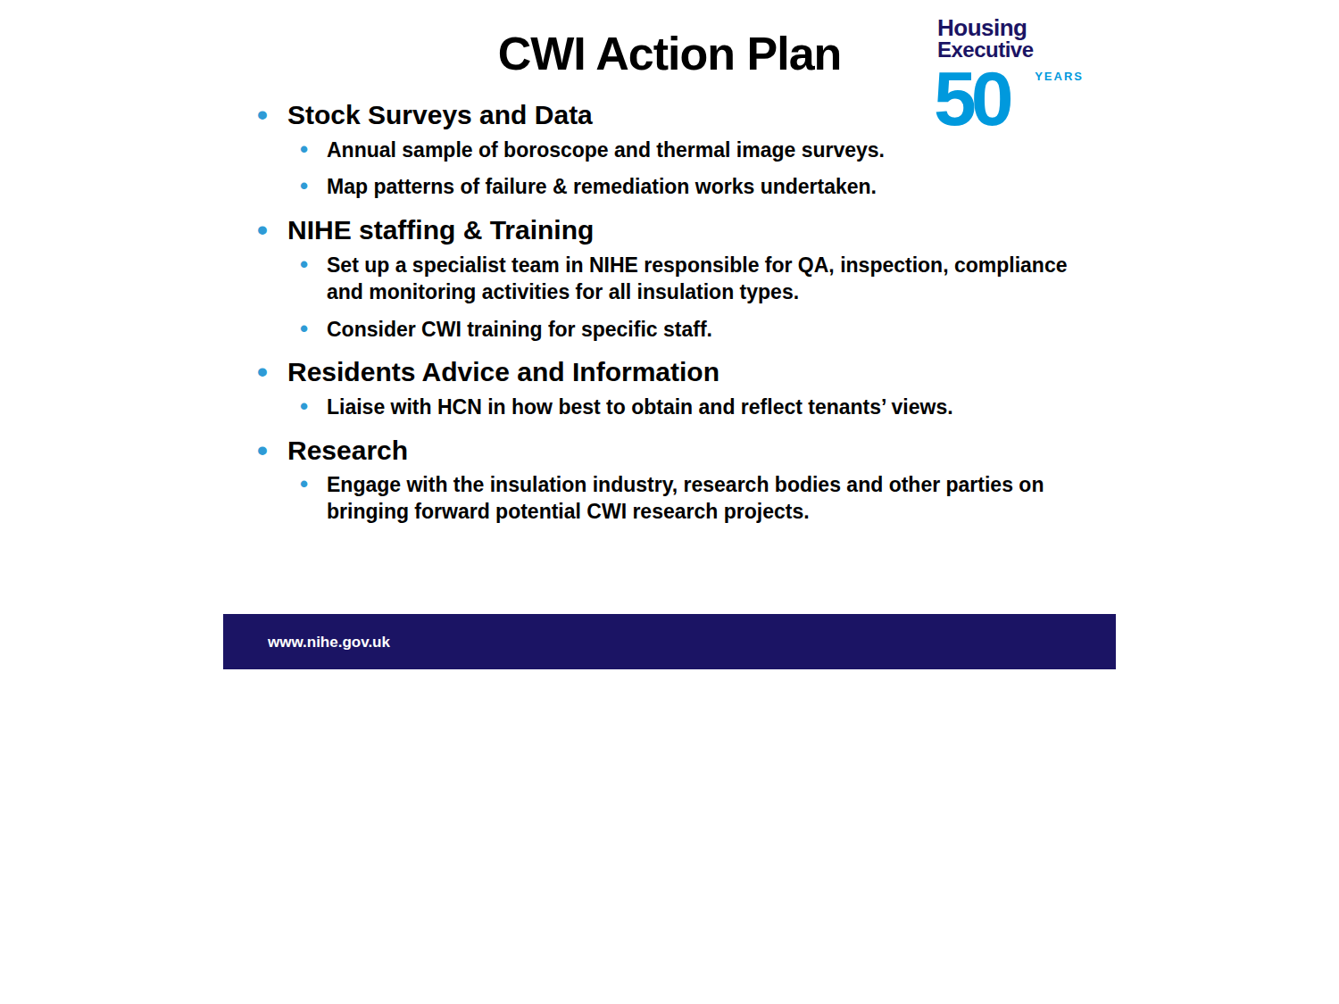Housing
Executive
YEARS
50
CWI Action Plan
Stock Surveys and Data
Annual sample of boroscope and thermal image surveys.
Map patterns of failure & remediation works undertaken.
NIHE staffing & Training
Set up a specialist team in NIHE responsible for QA, inspection, compliance and monitoring activities for all insulation types.
Consider CWI training for specific staff.
Residents Advice and Information
Liaise with HCN in how best to obtain and reflect tenants’ views.
Research
Engage with the insulation industry, research bodies and other parties on bringing forward potential CWI research projects.
www.nihe.gov.uk